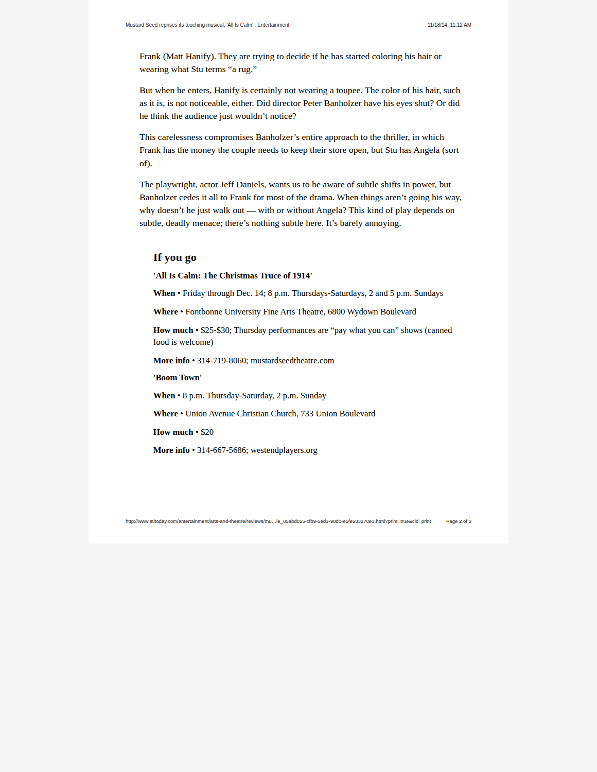Mustard Seed reprises its touching musical, 'All Is Calm' : Entertainment
11/18/14, 11:12 AM
Frank (Matt Hanify). They are trying to decide if he has started coloring his hair or wearing what Stu terms “a rug.”
But when he enters, Hanify is certainly not wearing a toupee. The color of his hair, such as it is, is not noticeable, either. Did director Peter Banholzer have his eyes shut? Or did he think the audience just wouldn’t notice?
This carelessness compromises Banholzer’s entire approach to the thriller, in which Frank has the money the couple needs to keep their store open, but Stu has Angela (sort of).
The playwright, actor Jeff Daniels, wants us to be aware of subtle shifts in power, but Banholzer cedes it all to Frank for most of the drama. When things aren’t going his way, why doesn’t he just walk out — with or without Angela? This kind of play depends on subtle, deadly menace; there’s nothing subtle here. It’s barely annoying.
If you go
'All Is Calm: The Christmas Truce of 1914'
When • Friday through Dec. 14; 8 p.m. Thursdays-Saturdays, 2 and 5 p.m. Sundays
Where • Fontbonne University Fine Arts Theatre, 6800 Wydown Boulevard
How much • $25-$30; Thursday performances are “pay what you can” shows (canned food is welcome)
More info • 314-719-8060; mustardseedtheatre.com
'Boom Town'
When • 8 p.m. Thursday-Saturday, 2 p.m. Sunday
Where • Union Avenue Christian Church, 733 Union Boulevard
How much • $20
More info • 314-667-5686; westendplayers.org
http://www.stltoday.com/entertainment/arts-and-theatre/reviews/mu…le_85abd055-cfb9-5ed3-90d0-e5fe583270e3.html?print=true&cid=print
Page 2 of 2